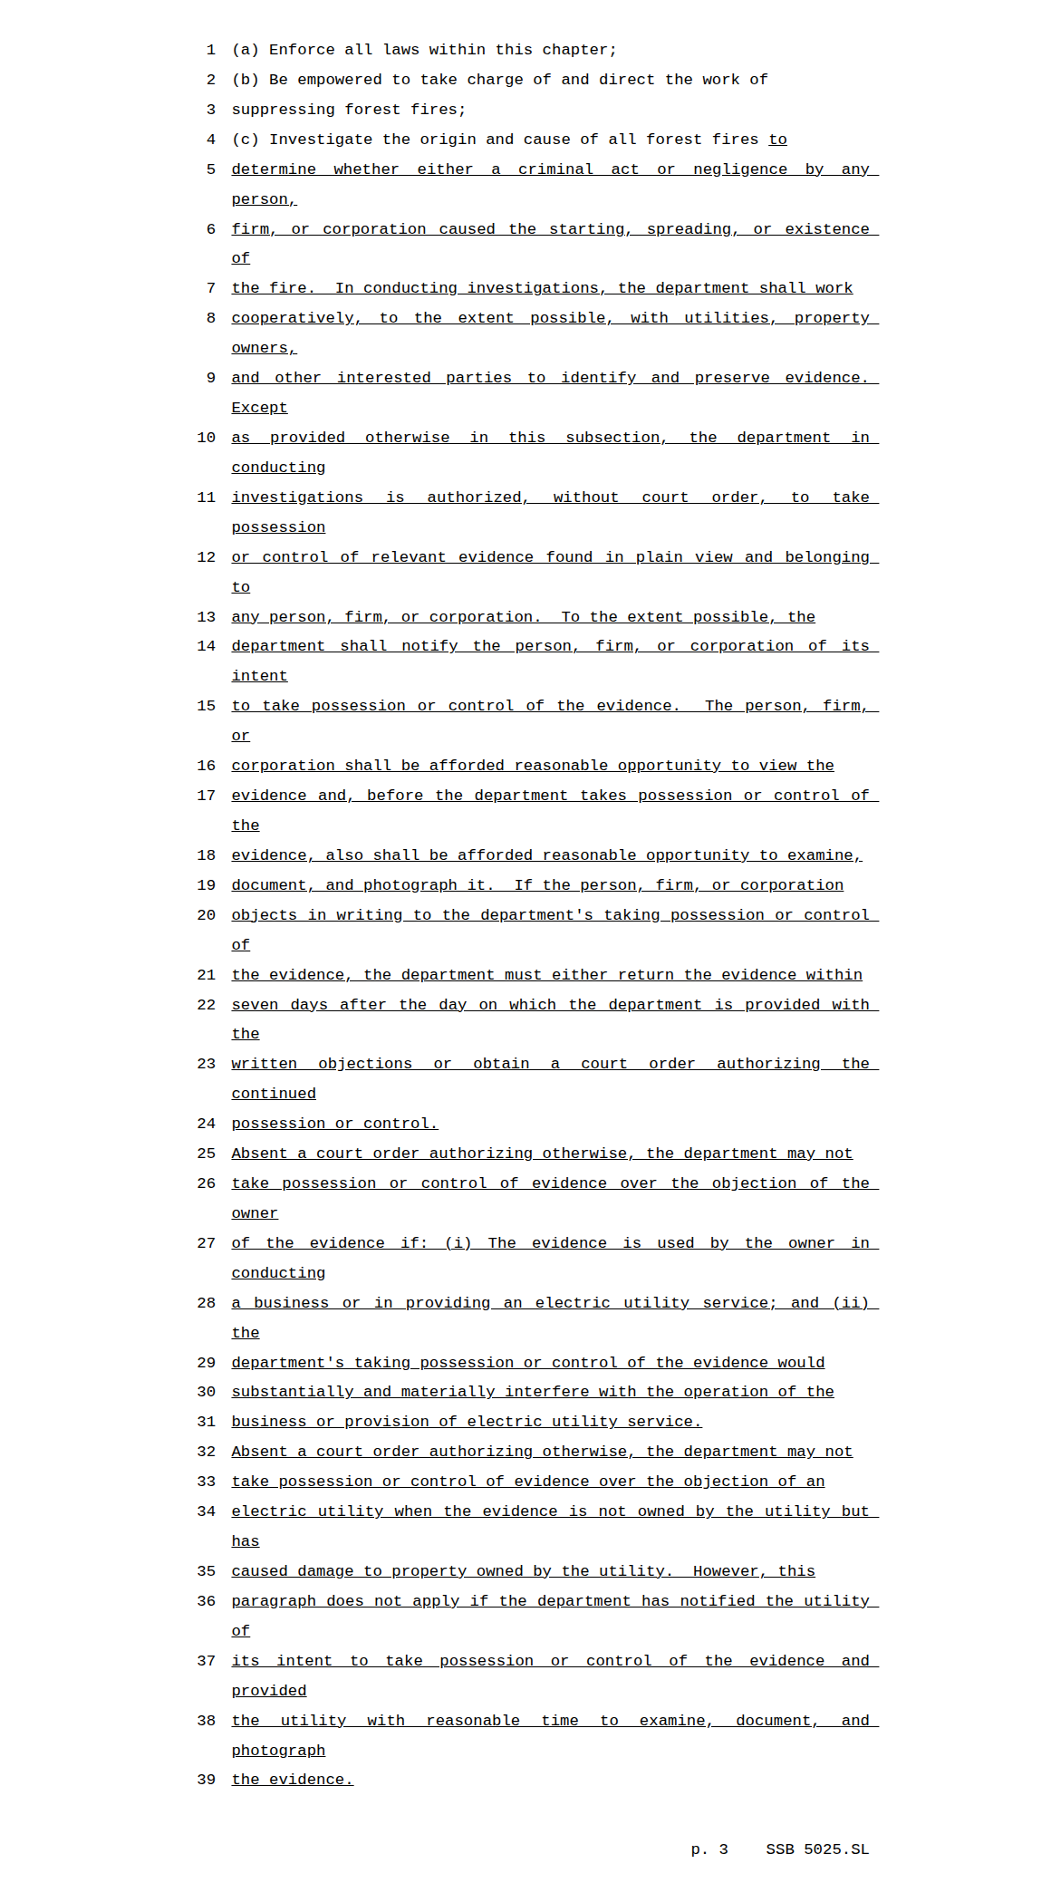(a) Enforce all laws within this chapter;
(b) Be empowered to take charge of and direct the work of
suppressing forest fires;
(c) Investigate the origin and cause of all forest fires to
determine whether either a criminal act or negligence by any person,
firm, or corporation caused the starting, spreading, or existence of
the fire. In conducting investigations, the department shall work
cooperatively, to the extent possible, with utilities, property owners,
and other interested parties to identify and preserve evidence. Except
as provided otherwise in this subsection, the department in conducting
investigations is authorized, without court order, to take possession
or control of relevant evidence found in plain view and belonging to
any person, firm, or corporation. To the extent possible, the
department shall notify the person, firm, or corporation of its intent
to take possession or control of the evidence. The person, firm, or
corporation shall be afforded reasonable opportunity to view the
evidence and, before the department takes possession or control of the
evidence, also shall be afforded reasonable opportunity to examine,
document, and photograph it. If the person, firm, or corporation
objects in writing to the department's taking possession or control of
the evidence, the department must either return the evidence within
seven days after the day on which the department is provided with the
written objections or obtain a court order authorizing the continued
possession or control.
Absent a court order authorizing otherwise, the department may not
take possession or control of evidence over the objection of the owner
of the evidence if: (i) The evidence is used by the owner in conducting
a business or in providing an electric utility service; and (ii) the
department's taking possession or control of the evidence would
substantially and materially interfere with the operation of the
business or provision of electric utility service.
Absent a court order authorizing otherwise, the department may not
take possession or control of evidence over the objection of an
electric utility when the evidence is not owned by the utility but has
caused damage to property owned by the utility. However, this
paragraph does not apply if the department has notified the utility of
its intent to take possession or control of the evidence and provided
the utility with reasonable time to examine, document, and photograph
the evidence.
p. 3 SSB 5025.SL